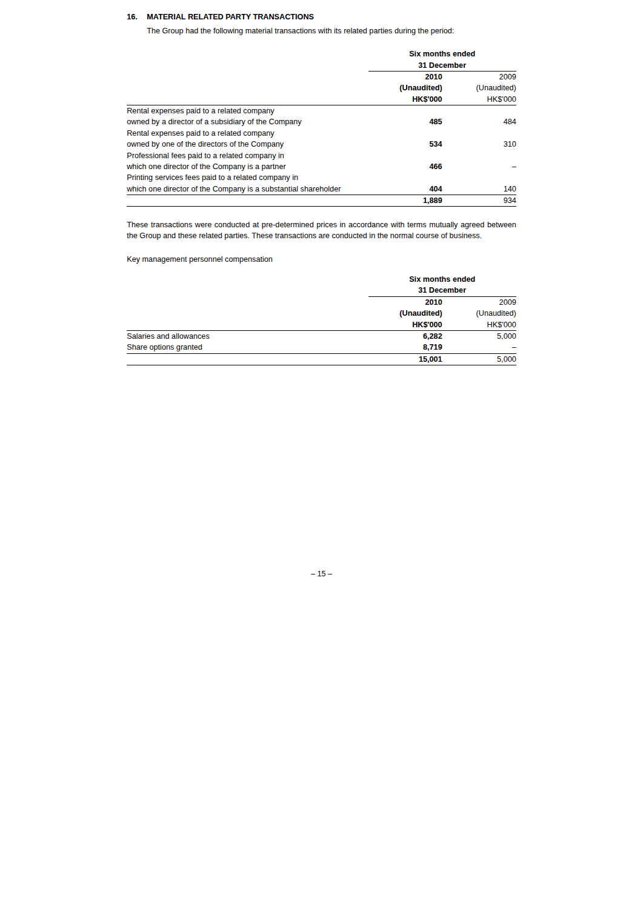16.
MATERIAL RELATED PARTY TRANSACTIONS
The Group had the following material transactions with its related parties during the period:
| | Six months ended 31 December |
| | 2010 | 2009 |
| | (Unaudited) | (Unaudited) |
| | HK$'000 | HK$'000 |
| Rental expenses paid to a related company | | |
| owned by a director of a subsidiary of the Company | 485 | 484 |
| Rental expenses paid to a related company | | |
| owned by one of the directors of the Company | 534 | 310 |
| Professional fees paid to a related company in | | |
| which one director of the Company is a partner | 466 | – |
| Printing services fees paid to a related company in | | |
| which one director of the Company is a substantial shareholder | 404 | 140 |
| | 1,889 | 934 |
These transactions were conducted at pre-determined prices in accordance with terms mutually agreed between the Group and these related parties. These transactions are conducted in the normal course of business.
Key management personnel compensation
| | Six months ended 31 December |
| | 2010 | 2009 |
| | (Unaudited) | (Unaudited) |
| | HK$'000 | HK$'000 |
| Salaries and allowances | 6,282 | 5,000 |
| Share options granted | 8,719 | – |
| | 15,001 | 5,000 |
– 15 –